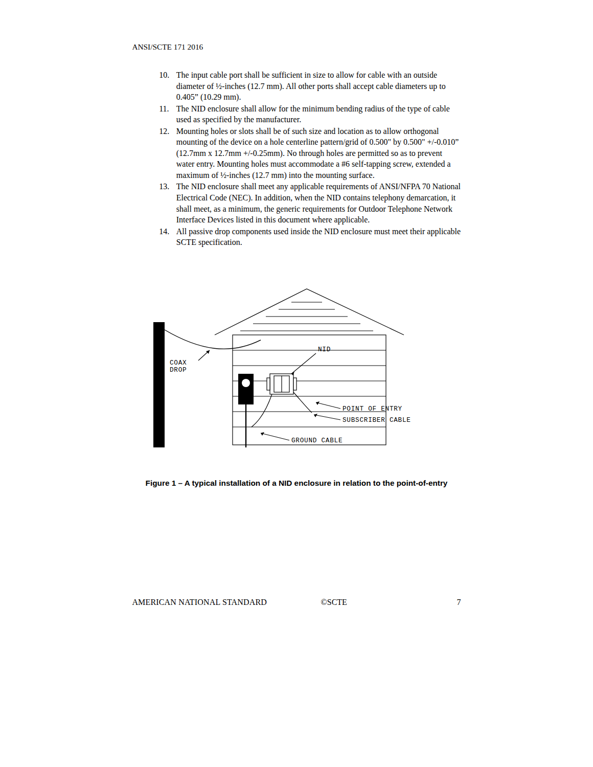ANSI/SCTE 171 2016
10. The input cable port shall be sufficient in size to allow for cable with an outside diameter of ½-inches (12.7 mm). All other ports shall accept cable diameters up to 0.405” (10.29 mm).
11. The NID enclosure shall allow for the minimum bending radius of the type of cable used as specified by the manufacturer.
12. Mounting holes or slots shall be of such size and location as to allow orthogonal mounting of the device on a hole centerline pattern/grid of 0.500" by 0.500" +/-0.010” (12.7mm x 12.7mm +/-0.25mm). No through holes are permitted so as to prevent water entry. Mounting holes must accommodate a #6 self-tapping screw, extended a maximum of ½-inches (12.7 mm) into the mounting surface.
13. The NID enclosure shall meet any applicable requirements of ANSI/NFPA 70 National Electrical Code (NEC). In addition, when the NID contains telephony demarcation, it shall meet, as a minimum, the generic requirements for Outdoor Telephone Network Interface Devices listed in this document where applicable.
14. All passive drop components used inside the NID enclosure must meet their applicable SCTE specification.
COAX DROP NID POINT OF ENTRY SUBSCRIBER CABLE GROUND CABLE
Figure 1 – A typical installation of a NID enclosure in relation to the point-of-entry
AMERICAN NATIONAL STANDARD
©SCTE
7